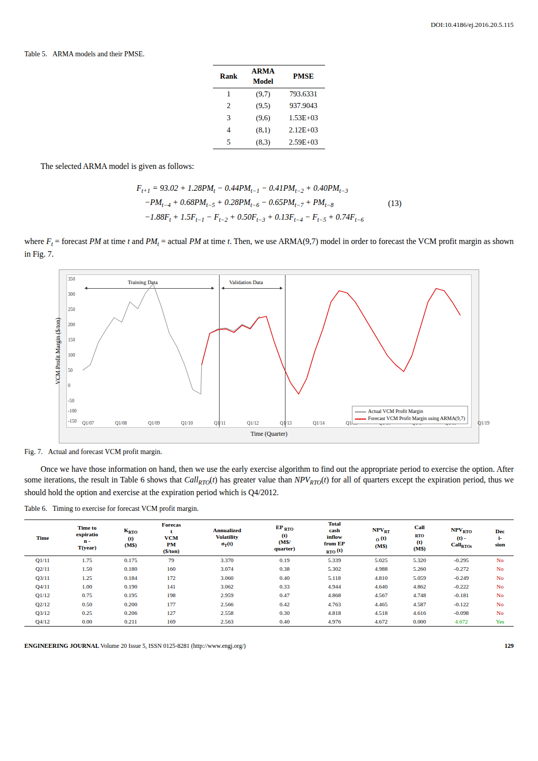DOI:10.4186/ej.2016.20.5.115
Table 5. ARMA models and their PMSE.
| Rank | ARMA Model | PMSE |
| --- | --- | --- |
| 1 | (9,7) | 793.6331 |
| 2 | (9,5) | 937.9043 |
| 3 | (9,6) | 1.53E+03 |
| 4 | (8,1) | 2.12E+03 |
| 5 | (8,3) | 2.59E+03 |
The selected ARMA model is given as follows:
Ft+1 = 93.02 + 1.28PMt − 0.44PMt−1 − 0.41PMt−2 + 0.40PMt−3
−PMt−4 + 0.68PMt−5 + 0.28PMt−6 − 0.65PMt−7 + PMt−8
−1.88Ft + 1.5Ft−1 − Ft−2 + 0.50Ft−3 + 0.13Ft−4 − Ft−5 + 0.74Ft−6
(13)
where Ft = forecast PM at time t and PMt = actual PM at time t. Then, we use ARMA(9,7) model in order to forecast the VCM profit margin as shown in Fig. 7.
VCM Profit Margin ($/ton) 350 300 250 200 150 100 50 0 -50 -100 -150 Q1/07 Q1/08 Q1/09 Q1/10 Q1/11 Q1/12 Q1/13 Q1/14 Q1/15 Q1/16 Q1/17 Q1/18 Q1/19
Training Data Validation Data
Actual VCM Profit Margin
Forecast VCM Profit Margin using ARMA(9,7)
Time (Quarter)
Fig. 7. Actual and forecast VCM profit margin.
Once we have those information on hand, then we use the early exercise algorithm to find out the appropriate period to exercise the option. After some iterations, the result in Table 6 shows that CallRTO(t) has greater value than NPVRTO(t) for all of quarters except the expiration period, thus we should hold the option and exercise at the expiration period which is Q4/2012.
Table 6. Timing to exercise for forecast VCM profit margin.
| Time | Time to expiratio n - T(year) | K RTO (t) (M$) | Forecas t VCM PM ($/ton) | Annualized Volatility σ T (t) | EP RTO (t) (M$/ quarter) | Total cash inflow from EP RTO (t) | NPV RT O (t) (M$) | Call RTO (t) (M$) | NPV RTO (t) - Call RTOt | Dec i- sion |
| --- | --- | --- | --- | --- | --- | --- | --- | --- | --- | --- |
| Q1/11 | 1.75 | 0.175 | 79 | 3.370 | 0.19 | 5.339 | 5.025 | 5.320 | -0.295 | No |
| Q2/11 | 1.50 | 0.180 | 160 | 3.074 | 0.38 | 5.302 | 4.988 | 5.260 | -0.272 | No |
| Q3/11 | 1.25 | 0.184 | 172 | 3.060 | 0.40 | 5.118 | 4.810 | 5.059 | -0.249 | No |
| Q4/11 | 1.00 | 0.190 | 141 | 3.062 | 0.33 | 4.944 | 4.640 | 4.862 | -0.222 | No |
| Q1/12 | 0.75 | 0.195 | 198 | 2.959 | 0.47 | 4.868 | 4.567 | 4.748 | -0.181 | No |
| Q2/12 | 0.50 | 0.200 | 177 | 2.566 | 0.42 | 4.763 | 4.465 | 4.587 | -0.122 | No |
| Q3/12 | 0.25 | 0.206 | 127 | 2.558 | 0.30 | 4.818 | 4.518 | 4.616 | -0.098 | No |
| Q4/12 | 0.00 | 0.211 | 169 | 2.563 | 0.40 | 4.976 | 4.672 | 0.000 | 4.672 | Yes |
ENGINEERING JOURNAL Volume 20 Issue 5, ISSN 0125-8281 (http://www.engj.org/)
129